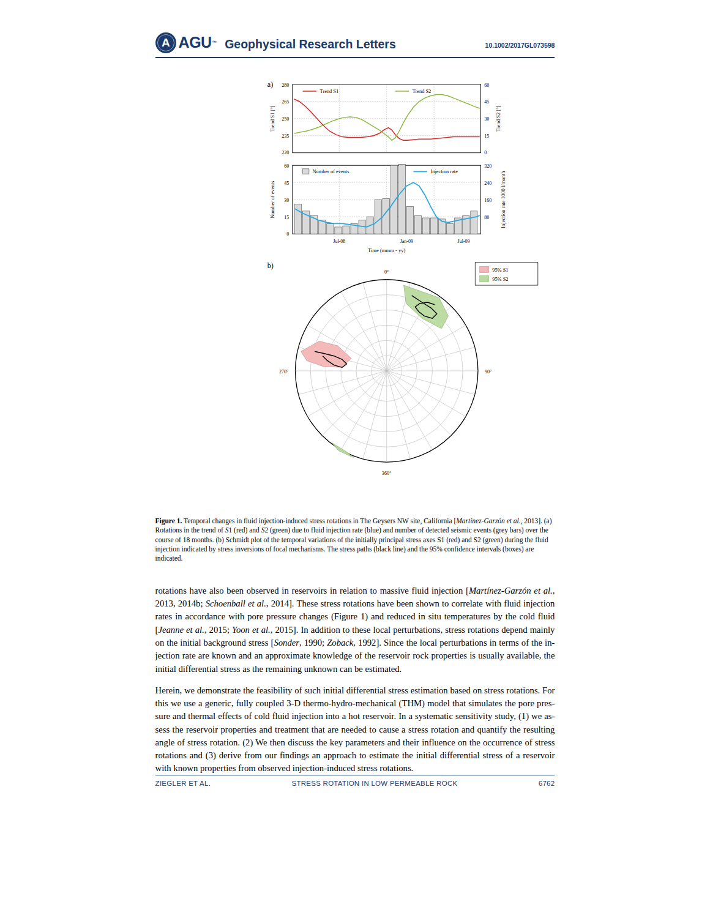AAGU™
Geophysical Research Letters
10.1002/2017GL073598
a) 280 265 250 235 220 60 45 30 15 0 Trend S1 [°] Trend S2 [°] Trend S1 Trend S2 60 45 30 15 0 320 240 160 80 Number of events Injection rate 1000 l/month Number of events Injection rate Jul-08 Jan-09 Jul-09 Time (mmm - yy) b) 95% S1 95% S2 0° 90° 360° 270°
Figure 1. Temporal changes in fluid injection-induced stress rotations in The Geysers NW site, California [Martínez-Garzón et al., 2013]. (a) Rotations in the trend of S1 (red) and S2 (green) due to fluid injection rate (blue) and number of detected seismic events (grey bars) over the course of 18 months. (b) Schmidt plot of the temporal variations of the initially principal stress axes S1 (red) and S2 (green) during the fluid injection indicated by stress inversions of focal mechanisms. The stress paths (black line) and the 95% confidence intervals (boxes) are indicated.
rotations have also been observed in reservoirs in relation to massive fluid injection [Martínez-Garzón et al., 2013, 2014b; Schoenball et al., 2014]. These stress rotations have been shown to correlate with fluid injection rates in accordance with pore pressure changes (Figure 1) and reduced in situ temperatures by the cold fluid [Jeanne et al., 2015; Yoon et al., 2015]. In addition to these local perturbations, stress rotations depend mainly on the initial background stress [Sonder, 1990; Zoback, 1992]. Since the local perturbations in terms of the injection rate are known and an approximate knowledge of the reservoir rock properties is usually available, the initial differential stress as the remaining unknown can be estimated.
Herein, we demonstrate the feasibility of such initial differential stress estimation based on stress rotations. For this we use a generic, fully coupled 3-D thermo-hydro-mechanical (THM) model that simulates the pore pressure and thermal effects of cold fluid injection into a hot reservoir. In a systematic sensitivity study, (1) we assess the reservoir properties and treatment that are needed to cause a stress rotation and quantify the resulting angle of stress rotation. (2) We then discuss the key parameters and their influence on the occurrence of stress rotations and (3) derive from our findings an approach to estimate the initial differential stress of a reservoir with known properties from observed injection-induced stress rotations.
ZIEGLER ET AL.
STRESS ROTATION IN LOW PERMEABLE ROCK
6762